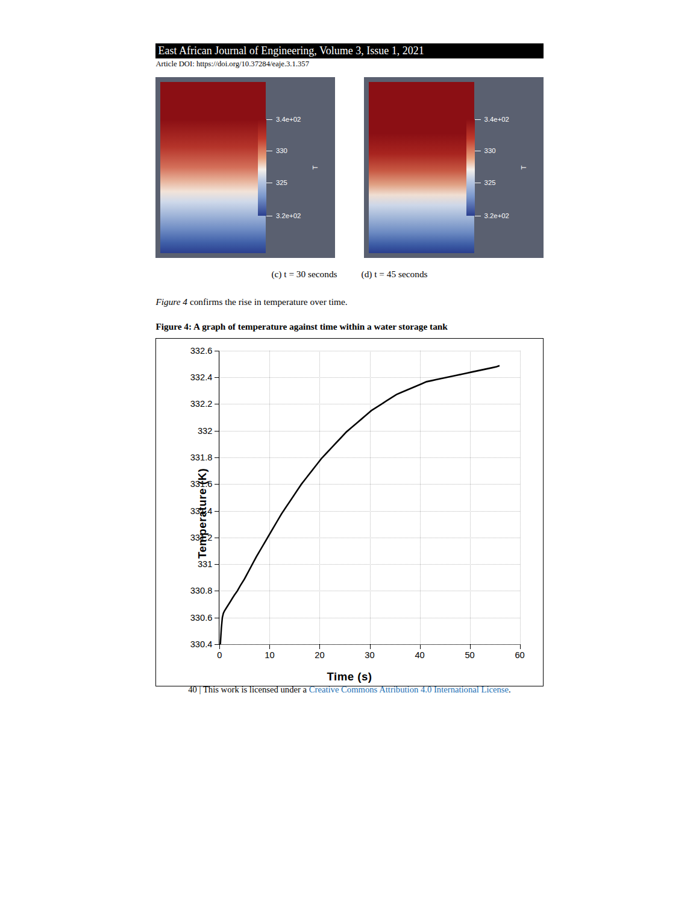East African Journal of Engineering, Volume 3, Issue 1, 2021
Article DOI: https://doi.org/10.37284/eaje.3.1.357
3.4e+02
330
325
3.2e+02
T
3.4e+02
330
325
3.2e+02
T
(c) t = 30 seconds (d) t = 45 seconds
Figure 4 confirms the rise in temperature over time.
Figure 4: A graph of temperature against time within a water storage tank
Temperature (K)
Time (s)
332.6
332.4
332.2
332
331.8
331.6
331.4
331.2
331
330.8
330.6
330.4
0
10
20
30
40
50
60
40 | This work is licensed under a Creative Commons Attribution 4.0 International License.